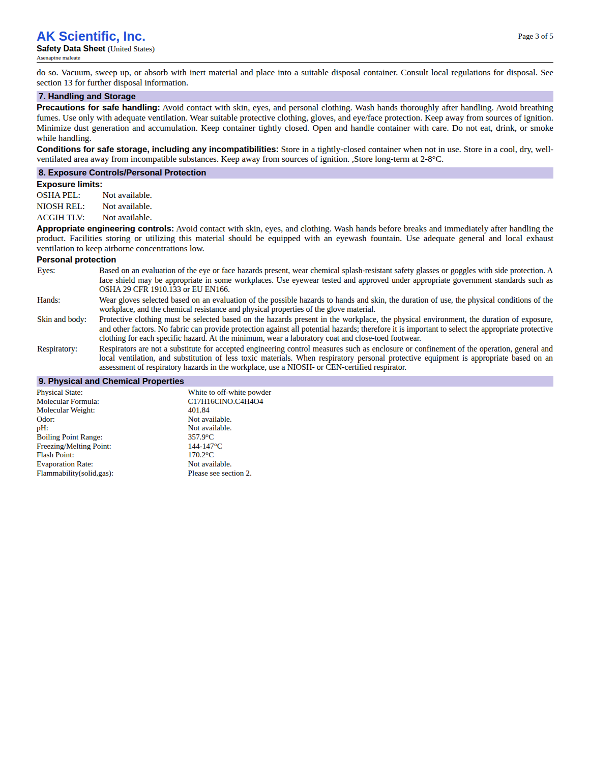Page 3 of 5
AK Scientific, Inc.
Safety Data Sheet (United States)
Asenapine maleate
do so. Vacuum, sweep up, or absorb with inert material and place into a suitable disposal container. Consult local regulations for disposal. See section 13 for further disposal information.
7. Handling and Storage
Precautions for safe handling: Avoid contact with skin, eyes, and personal clothing. Wash hands thoroughly after handling. Avoid breathing fumes. Use only with adequate ventilation. Wear suitable protective clothing, gloves, and eye/face protection. Keep away from sources of ignition. Minimize dust generation and accumulation. Keep container tightly closed. Open and handle container with care. Do not eat, drink, or smoke while handling.
Conditions for safe storage, including any incompatibilities: Store in a tightly-closed container when not in use. Store in a cool, dry, well-ventilated area away from incompatible substances. Keep away from sources of ignition. ,Store long-term at 2-8°C.
8. Exposure Controls/Personal Protection
Exposure limits:
OSHA PEL: Not available.
NIOSH REL: Not available.
ACGIH TLV: Not available.
Appropriate engineering controls: Avoid contact with skin, eyes, and clothing. Wash hands before breaks and immediately after handling the product. Facilities storing or utilizing this material should be equipped with an eyewash fountain. Use adequate general and local exhaust ventilation to keep airborne concentrations low.
Personal protection
| Eyes: | Based on an evaluation of the eye or face hazards present, wear chemical splash-resistant safety glasses or goggles with side protection. A face shield may be appropriate in some workplaces. Use eyewear tested and approved under appropriate government standards such as OSHA 29 CFR 1910.133 or EU EN166. |
| Hands: | Wear gloves selected based on an evaluation of the possible hazards to hands and skin, the duration of use, the physical conditions of the workplace, and the chemical resistance and physical properties of the glove material. |
| Skin and body: | Protective clothing must be selected based on the hazards present in the workplace, the physical environment, the duration of exposure, and other factors. No fabric can provide protection against all potential hazards; therefore it is important to select the appropriate protective clothing for each specific hazard. At the minimum, wear a laboratory coat and close-toed footwear. |
| Respiratory: | Respirators are not a substitute for accepted engineering control measures such as enclosure or confinement of the operation, general and local ventilation, and substitution of less toxic materials. When respiratory personal protective equipment is appropriate based on an assessment of respiratory hazards in the workplace, use a NIOSH- or CEN-certified respirator. |
9. Physical and Chemical Properties
| Physical State: | White to off-white powder |
| Molecular Formula: | C17H16ClNO.C4H4O4 |
| Molecular Weight: | 401.84 |
| Odor: | Not available. |
| pH: | Not available. |
| Boiling Point Range: | 357.9°C |
| Freezing/Melting Point: | 144-147°C |
| Flash Point: | 170.2°C |
| Evaporation Rate: | Not available. |
| Flammability(solid,gas): | Please see section 2. |